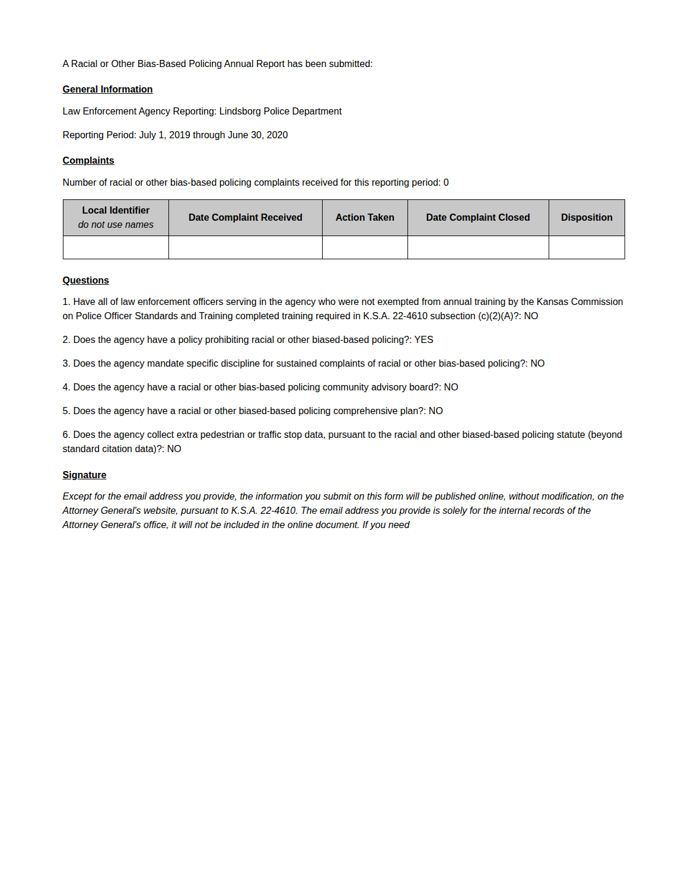A Racial or Other Bias-Based Policing Annual Report has been submitted:
General Information
Law Enforcement Agency Reporting: Lindsborg Police Department
Reporting Period: July 1, 2019 through June 30, 2020
Complaints
Number of racial or other bias-based policing complaints received for this reporting period: 0
| Local Identifier do not use names | Date Complaint Received | Action Taken | Date Complaint Closed | Disposition |
| --- | --- | --- | --- | --- |
Questions
1. Have all of law enforcement officers serving in the agency who were not exempted from annual training by the Kansas Commission on Police Officer Standards and Training completed training required in K.S.A. 22-4610 subsection (c)(2)(A)?: NO
2. Does the agency have a policy prohibiting racial or other biased-based policing?: YES
3. Does the agency mandate specific discipline for sustained complaints of racial or other bias-based policing?: NO
4. Does the agency have a racial or other bias-based policing community advisory board?: NO
5. Does the agency have a racial or other biased-based policing comprehensive plan?: NO
6. Does the agency collect extra pedestrian or traffic stop data, pursuant to the racial and other biased-based policing statute (beyond standard citation data)?: NO
Signature
Except for the email address you provide, the information you submit on this form will be published online, without modification, on the Attorney General's website, pursuant to K.S.A. 22-4610. The email address you provide is solely for the internal records of the Attorney General's office, it will not be included in the online document. If you need